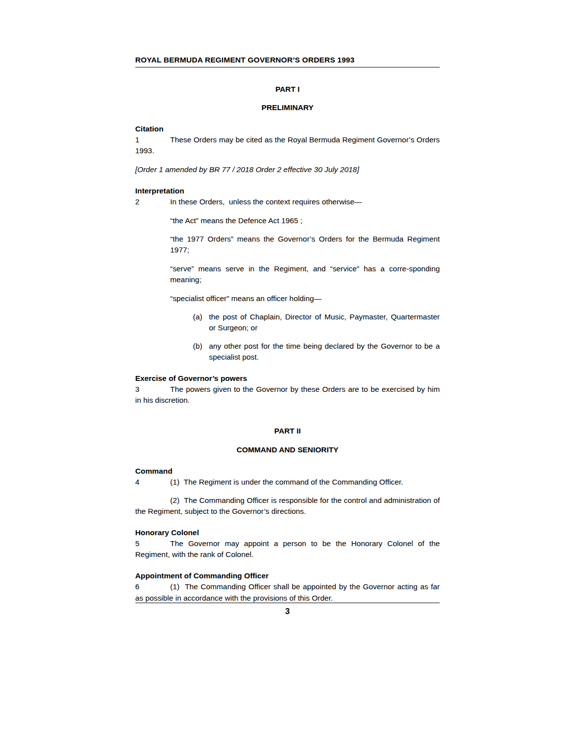ROYAL BERMUDA REGIMENT GOVERNOR’S ORDERS 1993
PART I PRELIMINARY
Citation
1 These Orders may be cited as the Royal Bermuda Regiment Governor’s Orders 1993.
[Order 1 amended by BR 77 / 2018 Order 2 effective 30 July 2018]
Interpretation
2 In these Orders, unless the context requires otherwise—
“the Act” means the Defence Act 1965 ;
“the 1977 Orders” means the Governor’s Orders for the Bermuda Regiment 1977;
“serve” means serve in the Regiment, and “service” has a corre-sponding meaning;
“specialist officer” means an officer holding—
(a) the post of Chaplain, Director of Music, Paymaster, Quartermaster or Surgeon; or
(b) any other post for the time being declared by the Governor to be a specialist post.
Exercise of Governor’s powers
3 The powers given to the Governor by these Orders are to be exercised by him in his discretion.
PART II COMMAND AND SENIORITY
Command
4(1) The Regiment is under the command of the Commanding Officer.
(2) The Commanding Officer is responsible for the control and administration of the Regiment, subject to the Governor’s directions.
Honorary Colonel
5 The Governor may appoint a person to be the Honorary Colonel of the Regiment, with the rank of Colonel.
Appointment of Commanding Officer
6(1) The Commanding Officer shall be appointed by the Governor acting as far as possible in accordance with the provisions of this Order.
3